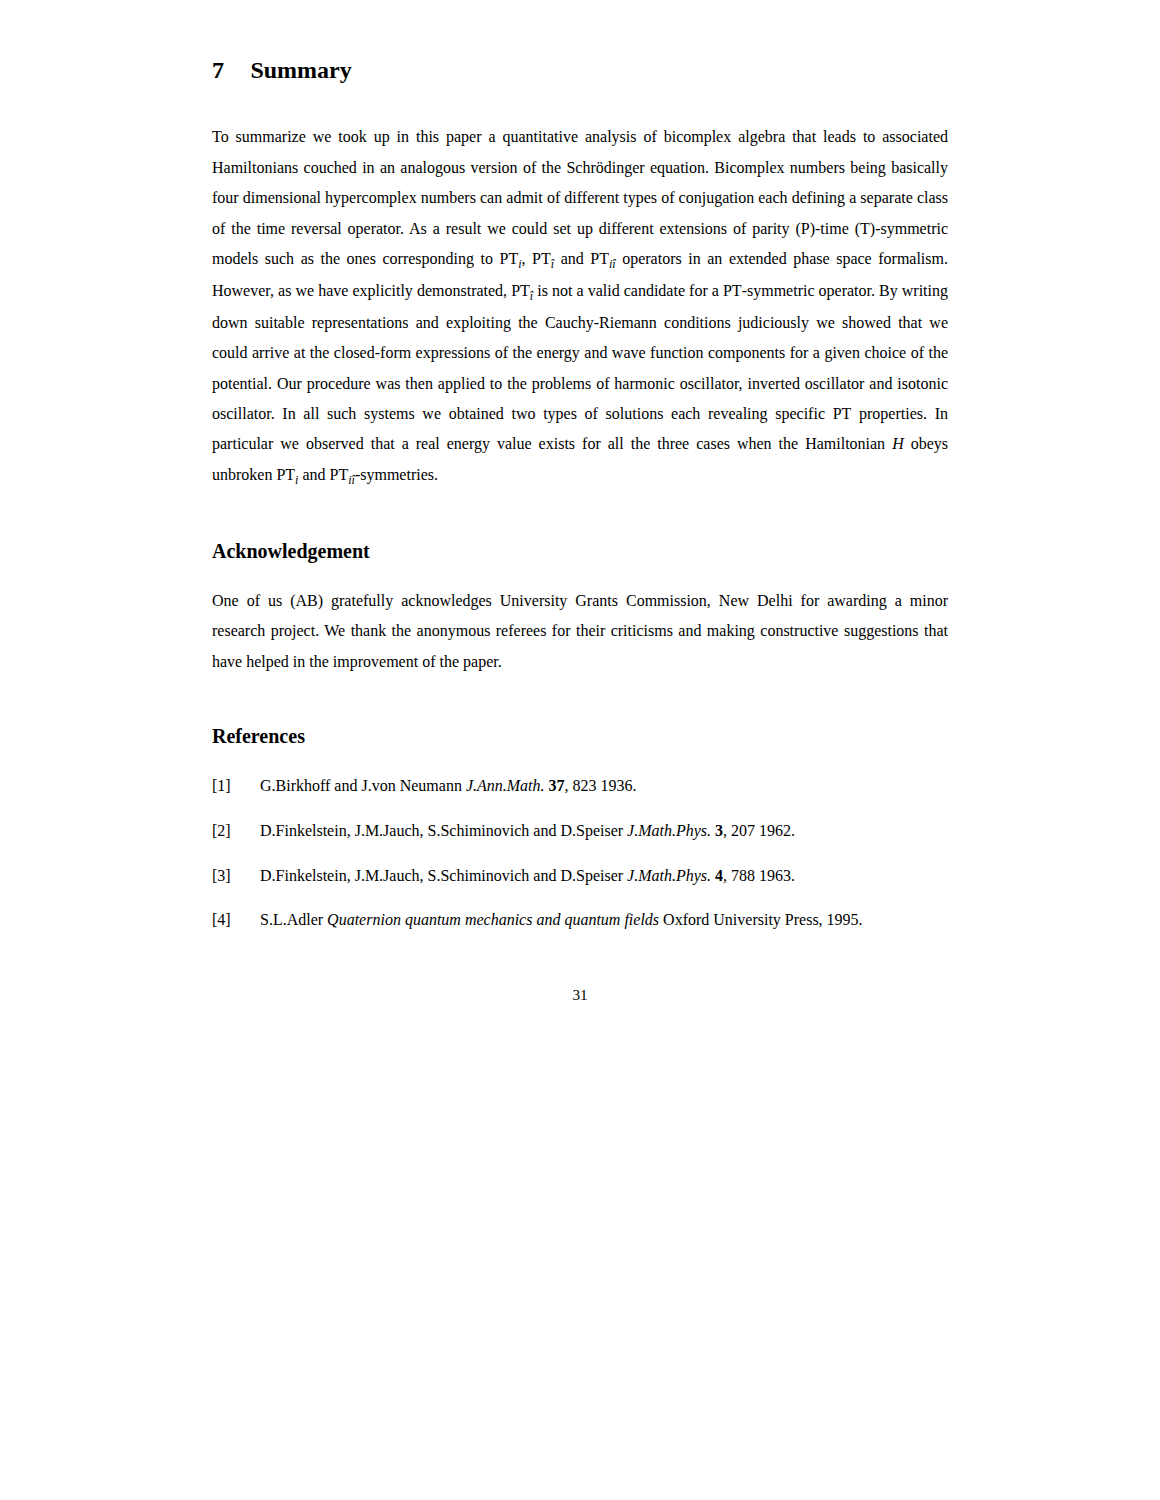7 Summary
To summarize we took up in this paper a quantitative analysis of bicomplex algebra that leads to associated Hamiltonians couched in an analogous version of the Schrödinger equation. Bicomplex numbers being basically four dimensional hypercomplex numbers can admit of different types of conjugation each defining a separate class of the time reversal operator. As a result we could set up different extensions of parity (P)-time (T)-symmetric models such as the ones corresponding to PTi, PTî and PTiî operators in an extended phase space formalism. However, as we have explicitly demonstrated, PTî is not a valid candidate for a PT-symmetric operator. By writing down suitable representations and exploiting the Cauchy-Riemann conditions judiciously we showed that we could arrive at the closed-form expressions of the energy and wave function components for a given choice of the potential. Our procedure was then applied to the problems of harmonic oscillator, inverted oscillator and isotonic oscillator. In all such systems we obtained two types of solutions each revealing specific PT properties. In particular we observed that a real energy value exists for all the three cases when the Hamiltonian H obeys unbroken PTi and PTiî-symmetries.
Acknowledgement
One of us (AB) gratefully acknowledges University Grants Commission, New Delhi for awarding a minor research project. We thank the anonymous referees for their criticisms and making constructive suggestions that have helped in the improvement of the paper.
References
[1] G.Birkhoff and J.von Neumann J.Ann.Math. 37, 823 1936.
[2] D.Finkelstein, J.M.Jauch, S.Schiminovich and D.Speiser J.Math.Phys. 3, 207 1962.
[3] D.Finkelstein, J.M.Jauch, S.Schiminovich and D.Speiser J.Math.Phys. 4, 788 1963.
[4] S.L.Adler Quaternion quantum mechanics and quantum fields Oxford University Press, 1995.
31